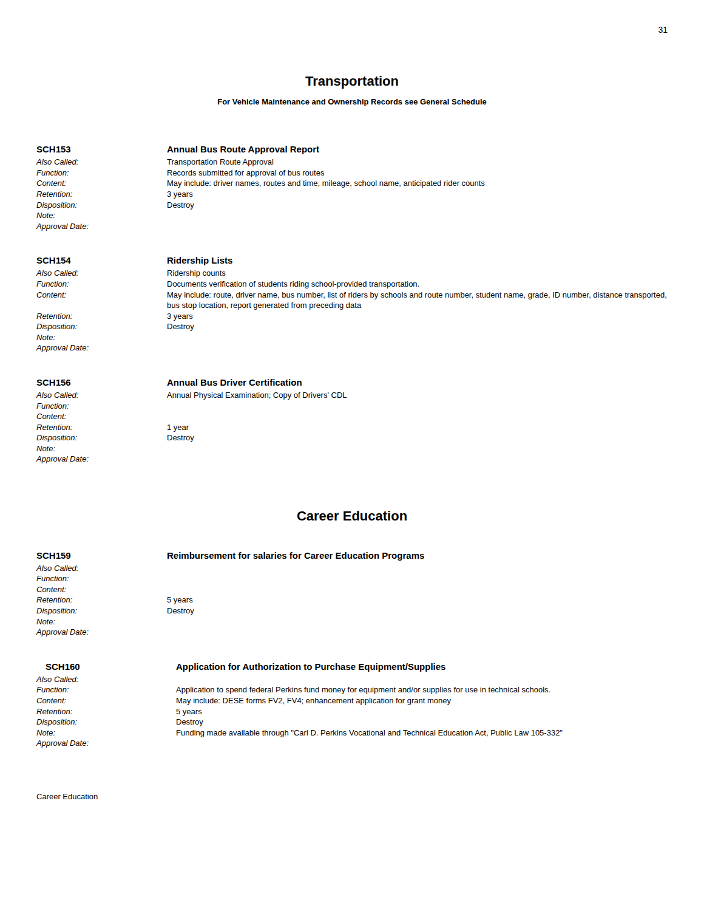31
Transportation
For Vehicle Maintenance and Ownership Records see General Schedule
| SCH153 | Annual Bus Route Approval Report |
| Also Called: | Transportation Route Approval |
| Function: | Records submitted for approval of bus routes |
| Content: | May include: driver names, routes and time, mileage, school name, anticipated rider counts |
| Retention: | 3 years |
| Disposition: | Destroy |
| Note: | |
| Approval Date: | |
| SCH154 | Ridership Lists |
| Also Called: | Ridership counts |
| Function: | Documents verification of students riding school-provided transportation. |
| Content: | May include: route, driver name, bus number, list of riders by schools and route number, student name, grade, ID number, distance transported, bus stop location, report generated from preceding data |
| Retention: | 3 years |
| Disposition: | Destroy |
| Note: | |
| Approval Date: | |
| SCH156 | Annual Bus Driver Certification |
| Also Called: | Annual Physical Examination; Copy of Drivers' CDL |
| Function: | |
| Content: | |
| Retention: | 1 year |
| Disposition: | Destroy |
| Note: | |
| Approval Date: | |
Career Education
| SCH159 | Reimbursement for salaries for Career Education Programs |
| Also Called: | |
| Function: | |
| Content: | |
| Retention: | 5 years |
| Disposition: | Destroy |
| Note: | |
| Approval Date: | |
| SCH160 | Application for Authorization to Purchase Equipment/Supplies |
| Also Called: | |
| Function: | Application to spend federal Perkins fund money for equipment and/or supplies for use in technical schools. |
| Content: | May include: DESE forms FV2, FV4; enhancement application for grant money |
| Retention: | 5 years |
| Disposition: | Destroy |
| Note: | Funding made available through "Carl D. Perkins Vocational and Technical Education Act, Public Law 105-332" |
| Approval Date: | |
Career Education